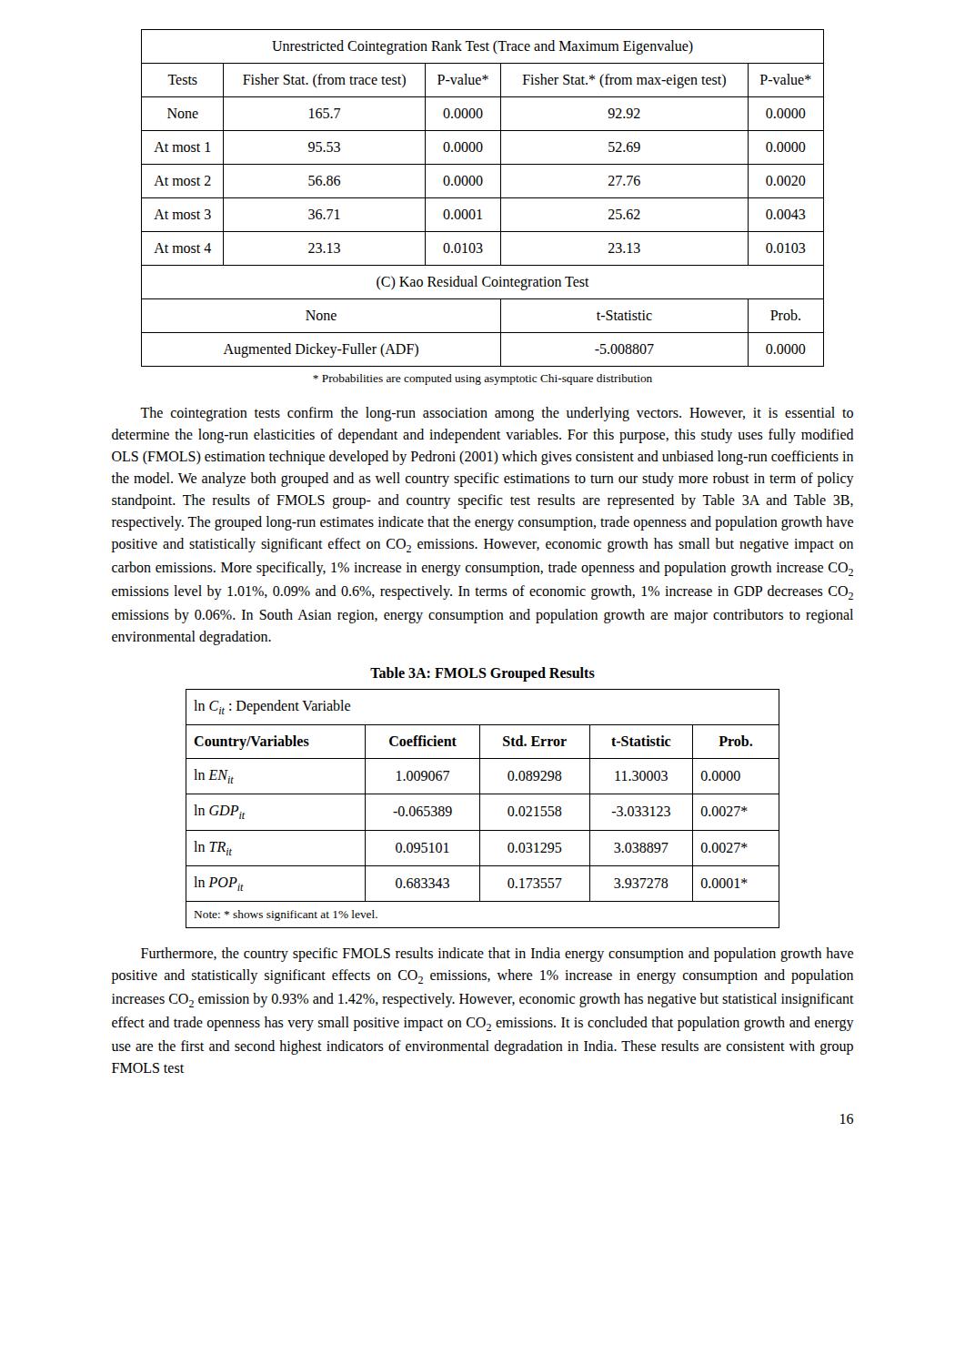| Unrestricted Cointegration Rank Test (Trace and Maximum Eigenvalue) |
| Tests | Fisher Stat. (from trace test) | P-value* | Fisher Stat.* (from max-eigen test) | P-value* |
| None | 165.7 | 0.0000 | 92.92 | 0.0000 |
| At most 1 | 95.53 | 0.0000 | 52.69 | 0.0000 |
| At most 2 | 56.86 | 0.0000 | 27.76 | 0.0020 |
| At most 3 | 36.71 | 0.0001 | 25.62 | 0.0043 |
| At most 4 | 23.13 | 0.0103 | 23.13 | 0.0103 |
| (C) Kao Residual Cointegration Test |
| None | t-Statistic | Prob. |
| Augmented Dickey-Fuller (ADF) | -5.008807 | 0.0000 |
* Probabilities are computed using asymptotic Chi-square distribution
The cointegration tests confirm the long-run association among the underlying vectors. However, it is essential to determine the long-run elasticities of dependant and independent variables. For this purpose, this study uses fully modified OLS (FMOLS) estimation technique developed by Pedroni (2001) which gives consistent and unbiased long-run coefficients in the model. We analyze both grouped and as well country specific estimations to turn our study more robust in term of policy standpoint. The results of FMOLS group- and country specific test results are represented by Table 3A and Table 3B, respectively. The grouped long-run estimates indicate that the energy consumption, trade openness and population growth have positive and statistically significant effect on CO2 emissions. However, economic growth has small but negative impact on carbon emissions. More specifically, 1% increase in energy consumption, trade openness and population growth increase CO2 emissions level by 1.01%, 0.09% and 0.6%, respectively. In terms of economic growth, 1% increase in GDP decreases CO2 emissions by 0.06%. In South Asian region, energy consumption and population growth are major contributors to regional environmental degradation.
Table 3A: FMOLS Grouped Results
| ln C it : Dependent Variable |
| Country/Variables | Coefficient | Std. Error | t-Statistic | Prob. |
| ln EN it | 1.009067 | 0.089298 | 11.30003 | 0.0000 |
| ln GDP it | -0.065389 | 0.021558 | -3.033123 | 0.0027* |
| ln TR it | 0.095101 | 0.031295 | 3.038897 | 0.0027* |
| ln POP it | 0.683343 | 0.173557 | 3.937278 | 0.0001* |
| Note: * shows significant at 1% level. |
Furthermore, the country specific FMOLS results indicate that in India energy consumption and population growth have positive and statistically significant effects on CO2 emissions, where 1% increase in energy consumption and population increases CO2 emission by 0.93% and 1.42%, respectively. However, economic growth has negative but statistical insignificant effect and trade openness has very small positive impact on CO2 emissions. It is concluded that population growth and energy use are the first and second highest indicators of environmental degradation in India. These results are consistent with group FMOLS test
16